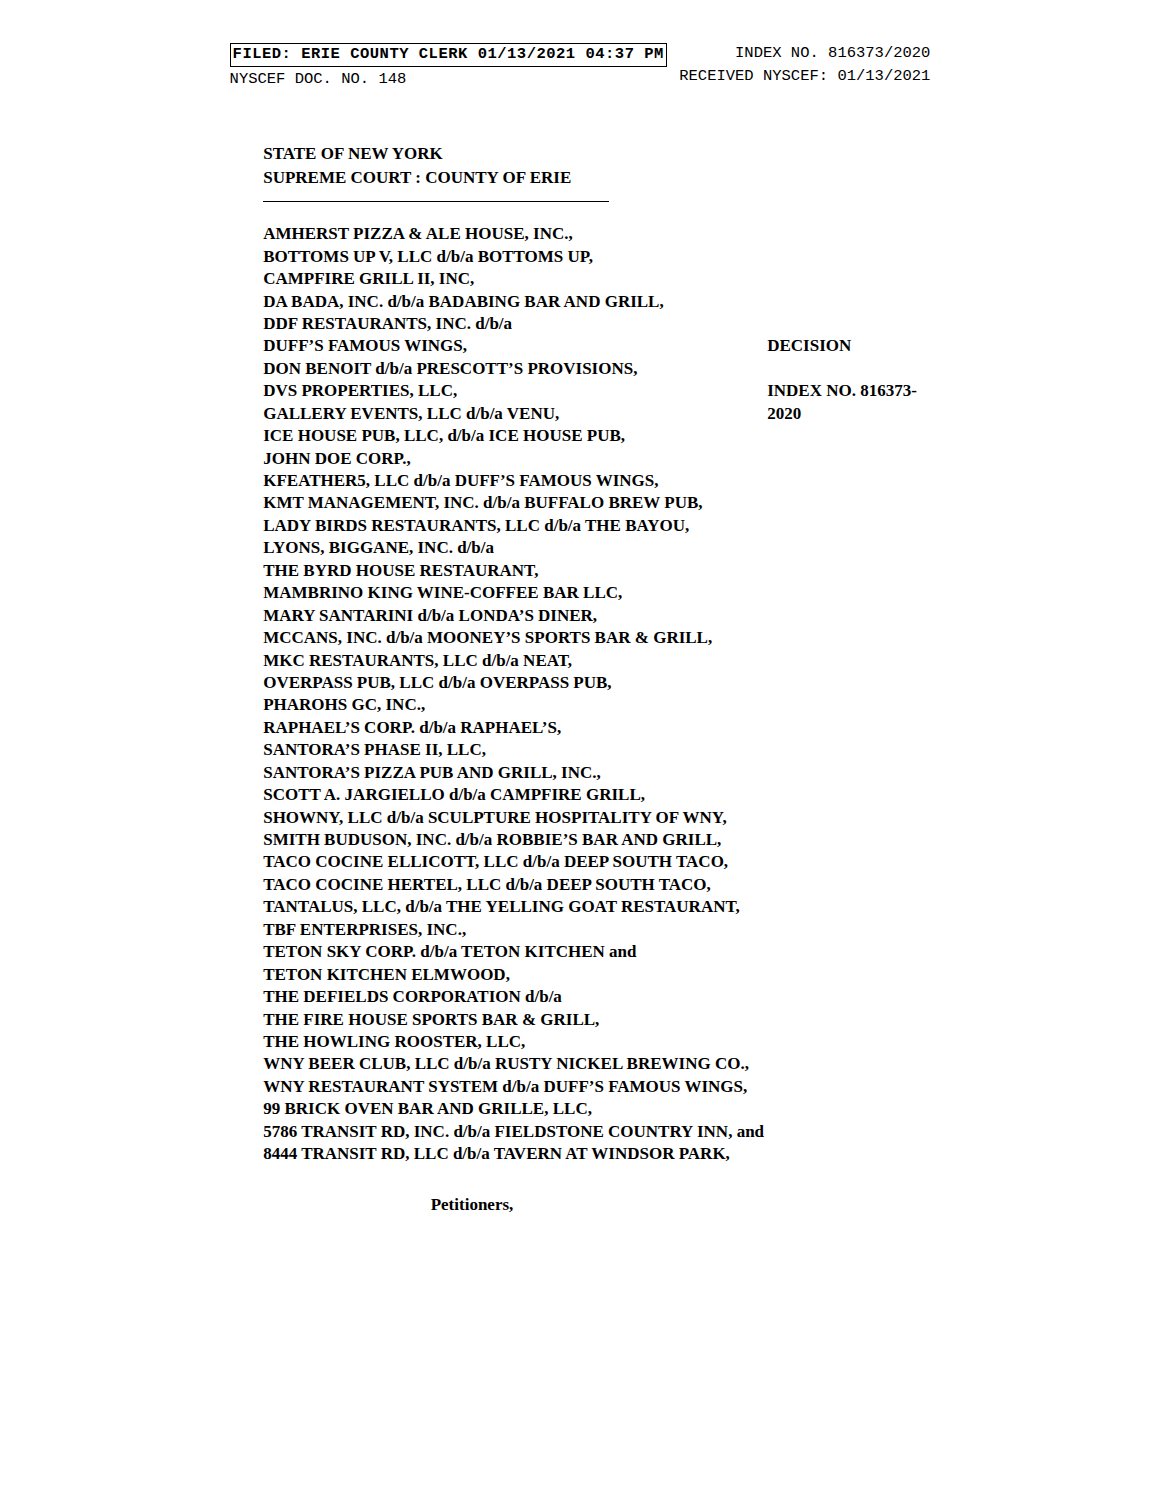FILED: ERIE COUNTY CLERK 01/13/2021 04:37 PM
NYSCEF DOC. NO. 148
INDEX NO. 816373/2020
RECEIVED NYSCEF: 01/13/2021
STATE OF NEW YORK
SUPREME COURT : COUNTY OF ERIE
AMHERST PIZZA & ALE HOUSE, INC.,
BOTTOMS UP V, LLC d/b/a BOTTOMS UP,
CAMPFIRE GRILL II, INC,
DA BADA, INC. d/b/a BADABING BAR AND GRILL,
DDF RESTAURANTS, INC. d/b/a
DUFF’S FAMOUS WINGS,
DON BENOIT d/b/a PRESCOTT’S PROVISIONS,
DVS PROPERTIES, LLC,
GALLERY EVENTS, LLC d/b/a VENU,
ICE HOUSE PUB, LLC, d/b/a ICE HOUSE PUB,
JOHN DOE CORP.,
KFEATHER5, LLC d/b/a DUFF’S FAMOUS WINGS,
KMT MANAGEMENT, INC. d/b/a BUFFALO BREW PUB,
LADY BIRDS RESTAURANTS, LLC d/b/a THE BAYOU,
LYONS, BIGGANE, INC. d/b/a
THE BYRD HOUSE RESTAURANT,
MAMBRINO KING WINE-COFFEE BAR LLC,
MARY SANTARINI d/b/a LONDA’S DINER,
MCCANS, INC. d/b/a MOONEY’S SPORTS BAR & GRILL,
MKC RESTAURANTS, LLC d/b/a NEAT,
OVERPASS PUB, LLC d/b/a OVERPASS PUB,
PHAROHS GC, INC.,
RAPHAEL’S CORP. d/b/a RAPHAEL’S,
SANTORA’S PHASE II, LLC,
SANTORA’S PIZZA PUB AND GRILL, INC.,
SCOTT A. JARGIELLO d/b/a CAMPFIRE GRILL,
SHOWNY, LLC d/b/a SCULPTURE HOSPITALITY OF WNY,
SMITH BUDUSON, INC. d/b/a ROBBIE’S BAR AND GRILL,
TACO COCINE ELLICOTT, LLC d/b/a DEEP SOUTH TACO,
TACO COCINE HERTEL, LLC d/b/a DEEP SOUTH TACO,
TANTALUS, LLC, d/b/a THE YELLING GOAT RESTAURANT,
TBF ENTERPRISES, INC.,
TETON SKY CORP. d/b/a TETON KITCHEN and
TETON KITCHEN ELMWOOD,
THE DEFIELDS CORPORATION d/b/a
THE FIRE HOUSE SPORTS BAR & GRILL,
THE HOWLING ROOSTER, LLC,
WNY BEER CLUB, LLC d/b/a RUSTY NICKEL BREWING CO.,
WNY RESTAURANT SYSTEM d/b/a DUFF’S FAMOUS WINGS,
99 BRICK OVEN BAR AND GRILLE, LLC,
5786 TRANSIT RD, INC. d/b/a FIELDSTONE COUNTRY INN, and
8444 TRANSIT RD, LLC d/b/a TAVERN AT WINDSOR PARK,
DECISION
INDEX NO. 816373-2020
Petitioners,